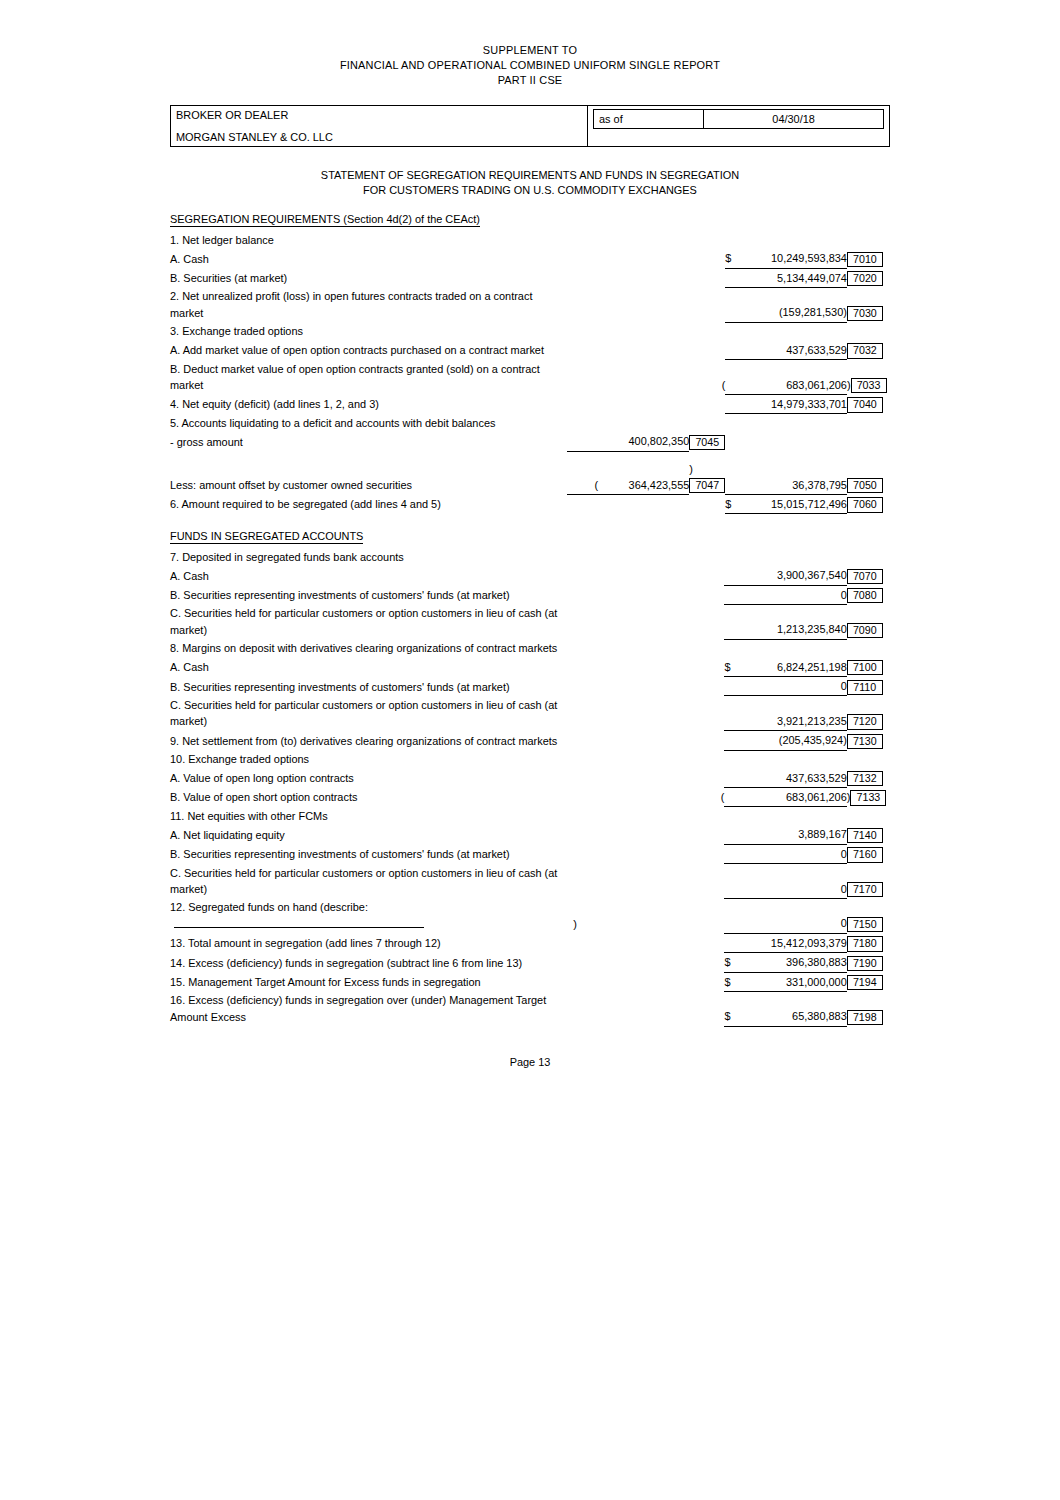SUPPLEMENT TO
FINANCIAL AND OPERATIONAL COMBINED UNIFORM SINGLE REPORT
PART II CSE
| BROKER OR DEALER MORGAN STANLEY & CO. LLC | / as of / 04/30/18 / |
STATEMENT OF SEGREGATION REQUIREMENTS AND FUNDS IN SEGREGATION
FOR CUSTOMERS TRADING ON U.S. COMMODITY EXCHANGES
SEGREGATION REQUIREMENTS (Section 4d(2) of the CEAct)
| 1. Net ledger balance | | | | |
| A. Cash | | | $ 10,249,593,834 | 7010 |
| B. Securities (at market) | | | 5,134,449,074 | 7020 |
| 2. Net unrealized profit (loss) in open futures contracts traded on a contract market | | | (159,281,530) | 7030 |
| 3. Exchange traded options | | | | |
| A. Add market value of open option contracts purchased on a contract market | | | 437,633,529 | 7032 |
| B. Deduct market value of open option contracts granted (sold) on a contract market | | ( | 683,061,206 | ) 7033 |
| 4. Net equity (deficit) (add lines 1, 2, and 3) | | | 14,979,333,701 | 7040 |
| 5. Accounts liquidating to a deficit and accounts with debit balances | | | | |
| - gross amount | 400,802,350 | 7045 | | |
| Less: amount offset by customer owned securities | ( 364,423,555 | ) 7047 | 36,378,795 | 7050 |
| 6. Amount required to be segregated (add lines 4 and 5) | | | $ 15,015,712,496 | 7060 |
FUNDS IN SEGREGATED ACCOUNTS
| 7. Deposited in segregated funds bank accounts | | | | |
| A. Cash | | | 3,900,367,540 | 7070 |
| B. Securities representing investments of customers' funds (at market) | | | 0 | 7080 |
| C. Securities held for particular customers or option customers in lieu of cash (at market) | | | 1,213,235,840 | 7090 |
| 8. Margins on deposit with derivatives clearing organizations of contract markets | | | | |
| A. Cash | | | $ 6,824,251,198 | 7100 |
| B. Securities representing investments of customers' funds (at market) | | | 0 | 7110 |
| C. Securities held for particular customers or option customers in lieu of cash (at market) | | | 3,921,213,235 | 7120 |
| 9. Net settlement from (to) derivatives clearing organizations of contract markets | | | (205,435,924) | 7130 |
| 10. Exchange traded options | | | | |
| A. Value of open long option contracts | | | 437,633,529 | 7132 |
| B. Value of open short option contracts | | ( | 683,061,206 | ) 7133 |
| 11. Net equities with other FCMs | | | | |
| A. Net liquidating equity | | | 3,889,167 | 7140 |
| B. Securities representing investments of customers' funds (at market) | | | 0 | 7160 |
| C. Securities held for particular customers or option customers in lieu of cash (at market) | | | 0 | 7170 |
| 12. Segregated funds on hand (describe: | ) | | 0 | 7150 |
| 13. Total amount in segregation (add lines 7 through 12) | | | 15,412,093,379 | 7180 |
| 14. Excess (deficiency) funds in segregation (subtract line 6 from line 13) | | | $ 396,380,883 | 7190 |
| 15. Management Target Amount for Excess funds in segregation | | | $ 331,000,000 | 7194 |
| 16. Excess (deficiency) funds in segregation over (under) Management Target Amount Excess | | | $ 65,380,883 | 7198 |
Page 13